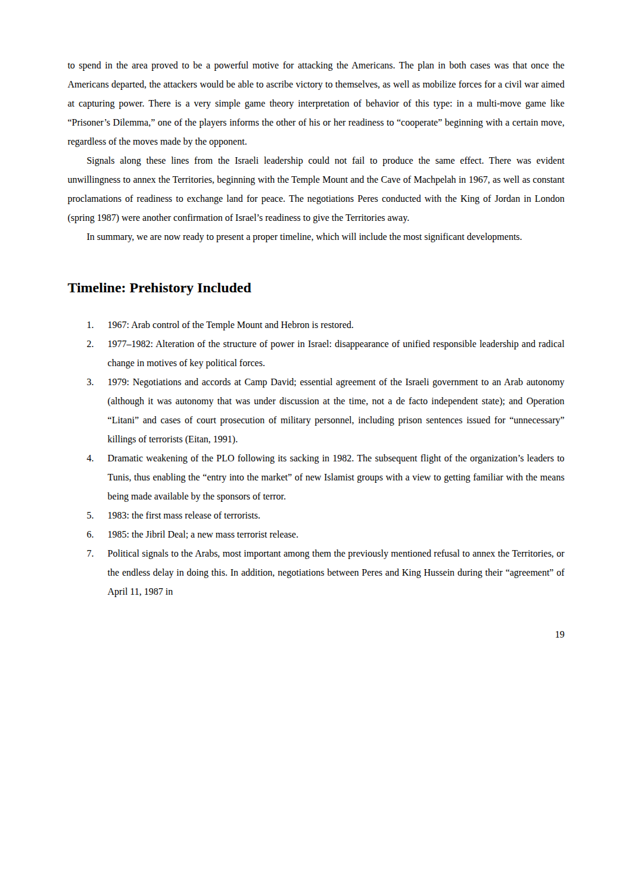to spend in the area proved to be a powerful motive for attacking the Americans. The plan in both cases was that once the Americans departed, the attackers would be able to ascribe victory to themselves, as well as mobilize forces for a civil war aimed at capturing power. There is a very simple game theory interpretation of behavior of this type: in a multi-move game like “Prisoner’s Dilemma,” one of the players informs the other of his or her readiness to “cooperate” beginning with a certain move, regardless of the moves made by the opponent.
Signals along these lines from the Israeli leadership could not fail to produce the same effect. There was evident unwillingness to annex the Territories, beginning with the Temple Mount and the Cave of Machpelah in 1967, as well as constant proclamations of readiness to exchange land for peace. The negotiations Peres conducted with the King of Jordan in London (spring 1987) were another confirmation of Israel’s readiness to give the Territories away.
In summary, we are now ready to present a proper timeline, which will include the most significant developments.
Timeline: Prehistory Included
1967: Arab control of the Temple Mount and Hebron is restored.
1977–1982: Alteration of the structure of power in Israel: disappearance of unified responsible leadership and radical change in motives of key political forces.
1979: Negotiations and accords at Camp David; essential agreement of the Israeli government to an Arab autonomy (although it was autonomy that was under discussion at the time, not a de facto independent state); and Operation “Litani” and cases of court prosecution of military personnel, including prison sentences issued for “unnecessary” killings of terrorists (Eitan, 1991).
Dramatic weakening of the PLO following its sacking in 1982. The subsequent flight of the organization’s leaders to Tunis, thus enabling the “entry into the market” of new Islamist groups with a view to getting familiar with the means being made available by the sponsors of terror.
1983: the first mass release of terrorists.
1985: the Jibril Deal; a new mass terrorist release.
Political signals to the Arabs, most important among them the previously mentioned refusal to annex the Territories, or the endless delay in doing this. In addition, negotiations between Peres and King Hussein during their “agreement” of April 11, 1987 in
19